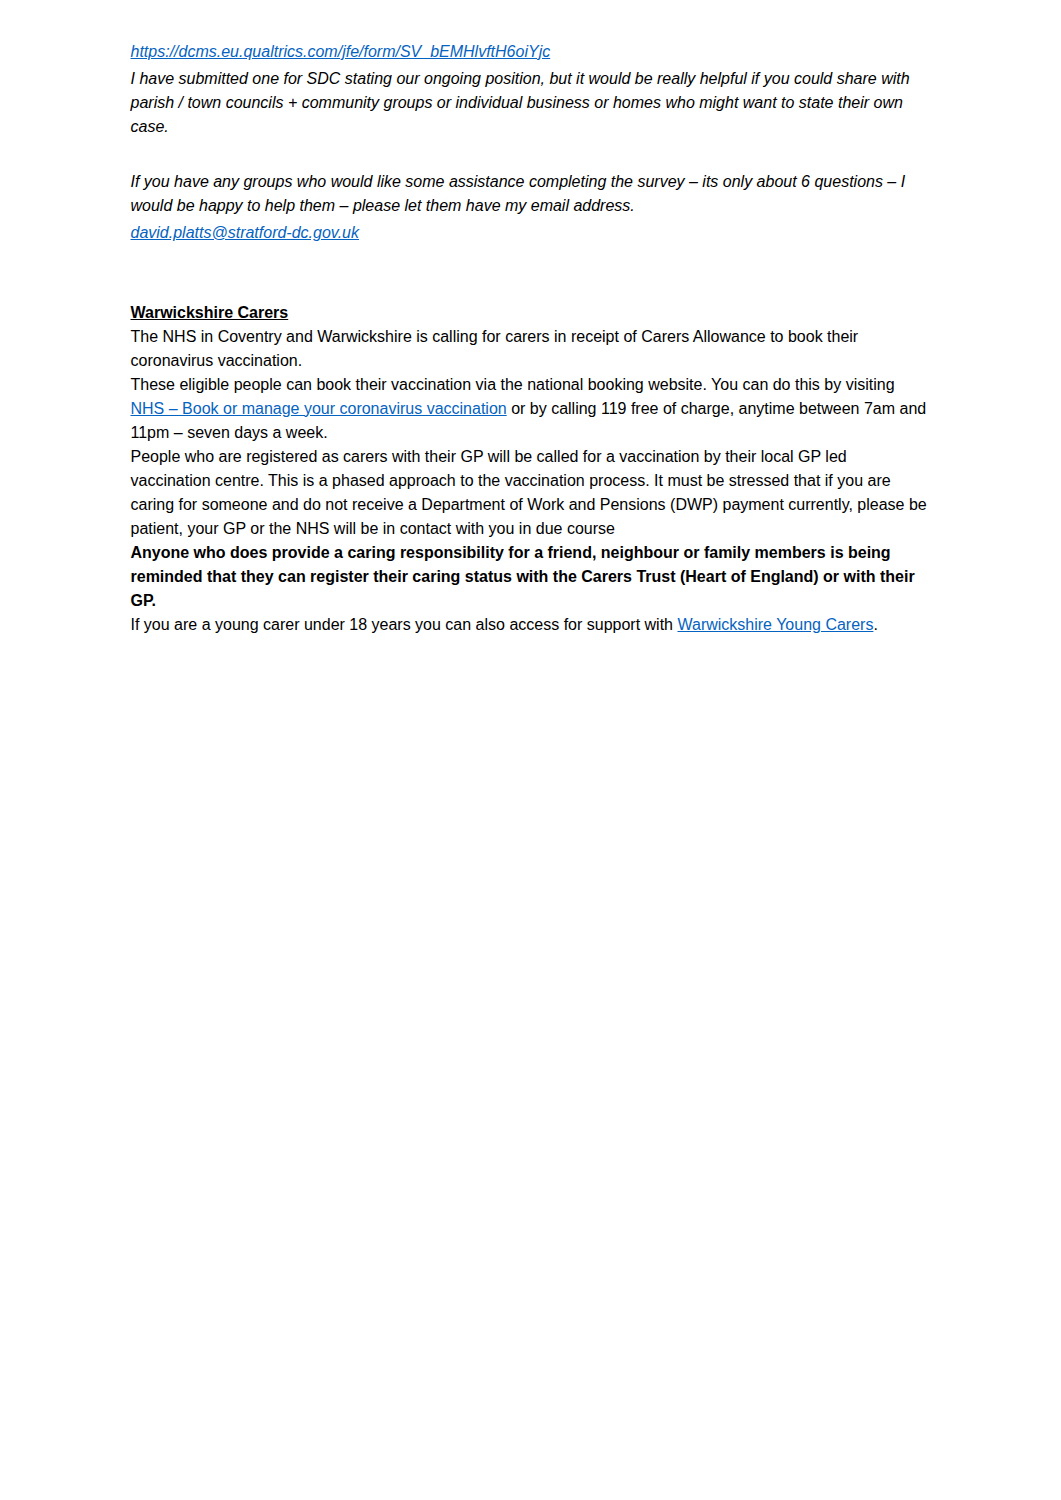https://dcms.eu.qualtrics.com/jfe/form/SV_bEMHlvftH6oiYjc
I have submitted one for SDC stating our ongoing position, but it would be really helpful if you could share with parish / town councils + community groups or individual business or homes who might want to state their own case.
If you have any groups who would like some assistance completing the survey – its only about 6 questions – I would be happy to help them – please let them have my email address.
david.platts@stratford-dc.gov.uk
Warwickshire Carers
The NHS in Coventry and Warwickshire is calling for carers in receipt of Carers Allowance to book their coronavirus vaccination.
These eligible people can book their vaccination via the national booking website. You can do this by visiting NHS – Book or manage your coronavirus vaccination or by calling 119 free of charge, anytime between 7am and 11pm – seven days a week.
People who are registered as carers with their GP will be called for a vaccination by their local GP led vaccination centre. This is a phased approach to the vaccination process. It must be stressed that if you are caring for someone and do not receive a Department of Work and Pensions (DWP) payment currently, please be patient, your GP or the NHS will be in contact with you in due course
Anyone who does provide a caring responsibility for a friend, neighbour or family members is being reminded that they can register their caring status with the Carers Trust (Heart of England) or with their GP.
If you are a young carer under 18 years you can also access for support with Warwickshire Young Carers.